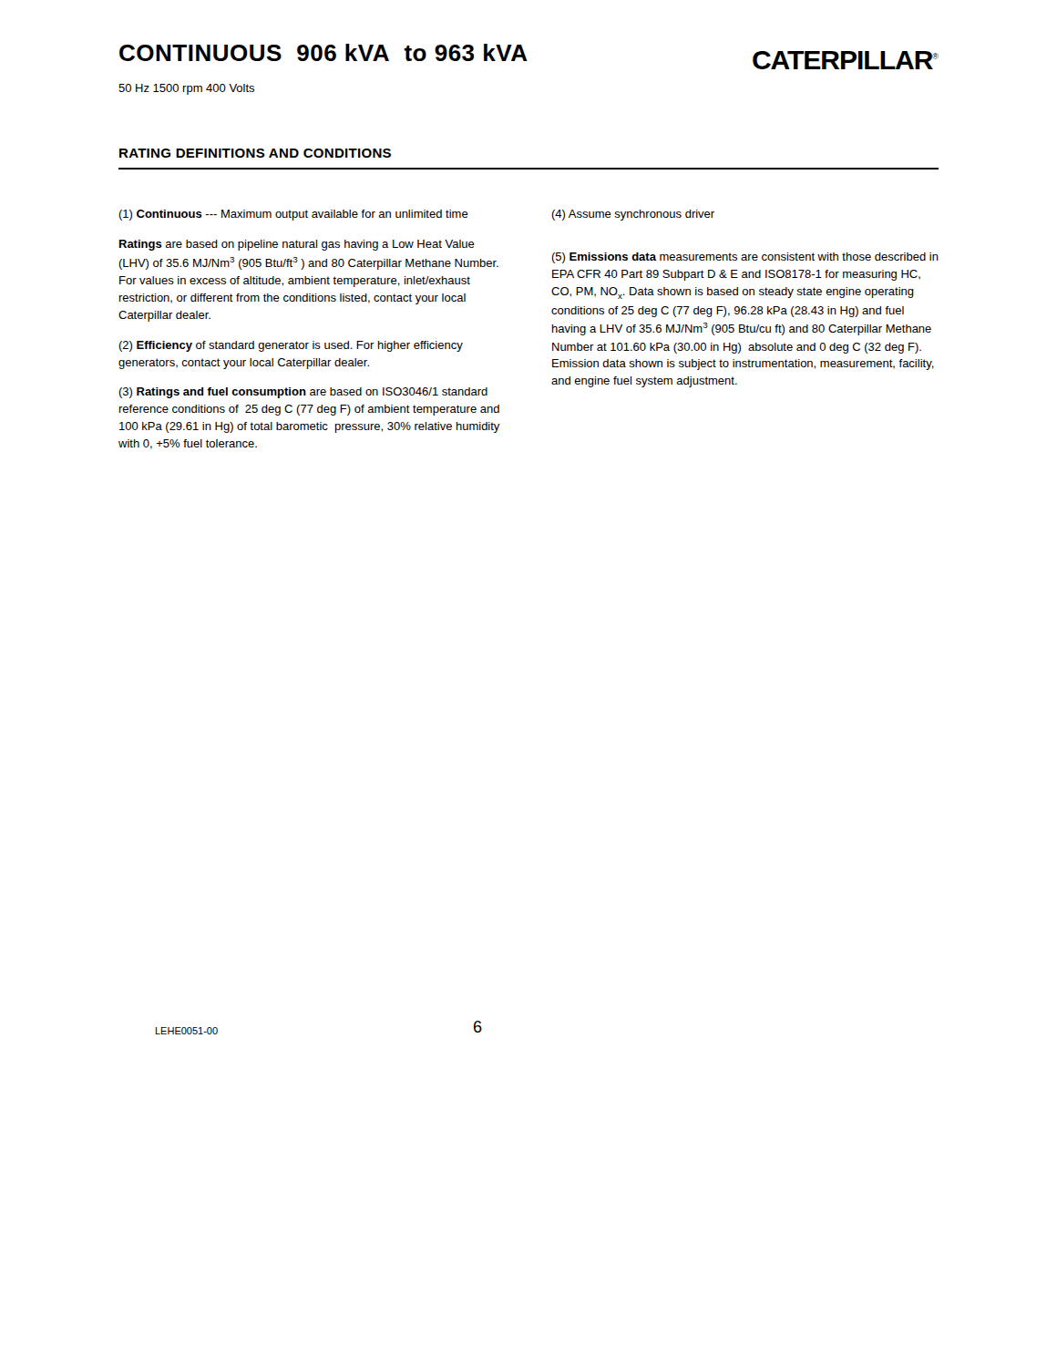CONTINUOUS 906 kVA to 963 kVA
50 Hz 1500 rpm 400 Volts
CATERPILLAR®
RATING DEFINITIONS AND CONDITIONS
(1) Continuous --- Maximum output available for an unlimited time
Ratings are based on pipeline natural gas having a Low Heat Value (LHV) of 35.6 MJ/Nm3 (905 Btu/ft3 ) and 80 Caterpillar Methane Number. For values in excess of altitude, ambient temperature, inlet/exhaust restriction, or different from the conditions listed, contact your local Caterpillar dealer.
(2) Efficiency of standard generator is used. For higher efficiency generators, contact your local Caterpillar dealer.
(3) Ratings and fuel consumption are based on ISO3046/1 standard reference conditions of 25 deg C (77 deg F) of ambient temperature and 100 kPa (29.61 in Hg) of total barometic pressure, 30% relative humidity with 0, +5% fuel tolerance.
(4) Assume synchronous driver
(5) Emissions data measurements are consistent with those described in EPA CFR 40 Part 89 Subpart D & E and ISO8178-1 for measuring HC, CO, PM, NOx. Data shown is based on steady state engine operating conditions of 25 deg C (77 deg F), 96.28 kPa (28.43 in Hg) and fuel having a LHV of 35.6 MJ/Nm3 (905 Btu/cu ft) and 80 Caterpillar Methane Number at 101.60 kPa (30.00 in Hg) absolute and 0 deg C (32 deg F). Emission data shown is subject to instrumentation, measurement, facility, and engine fuel system adjustment.
LEHE0051-00 6